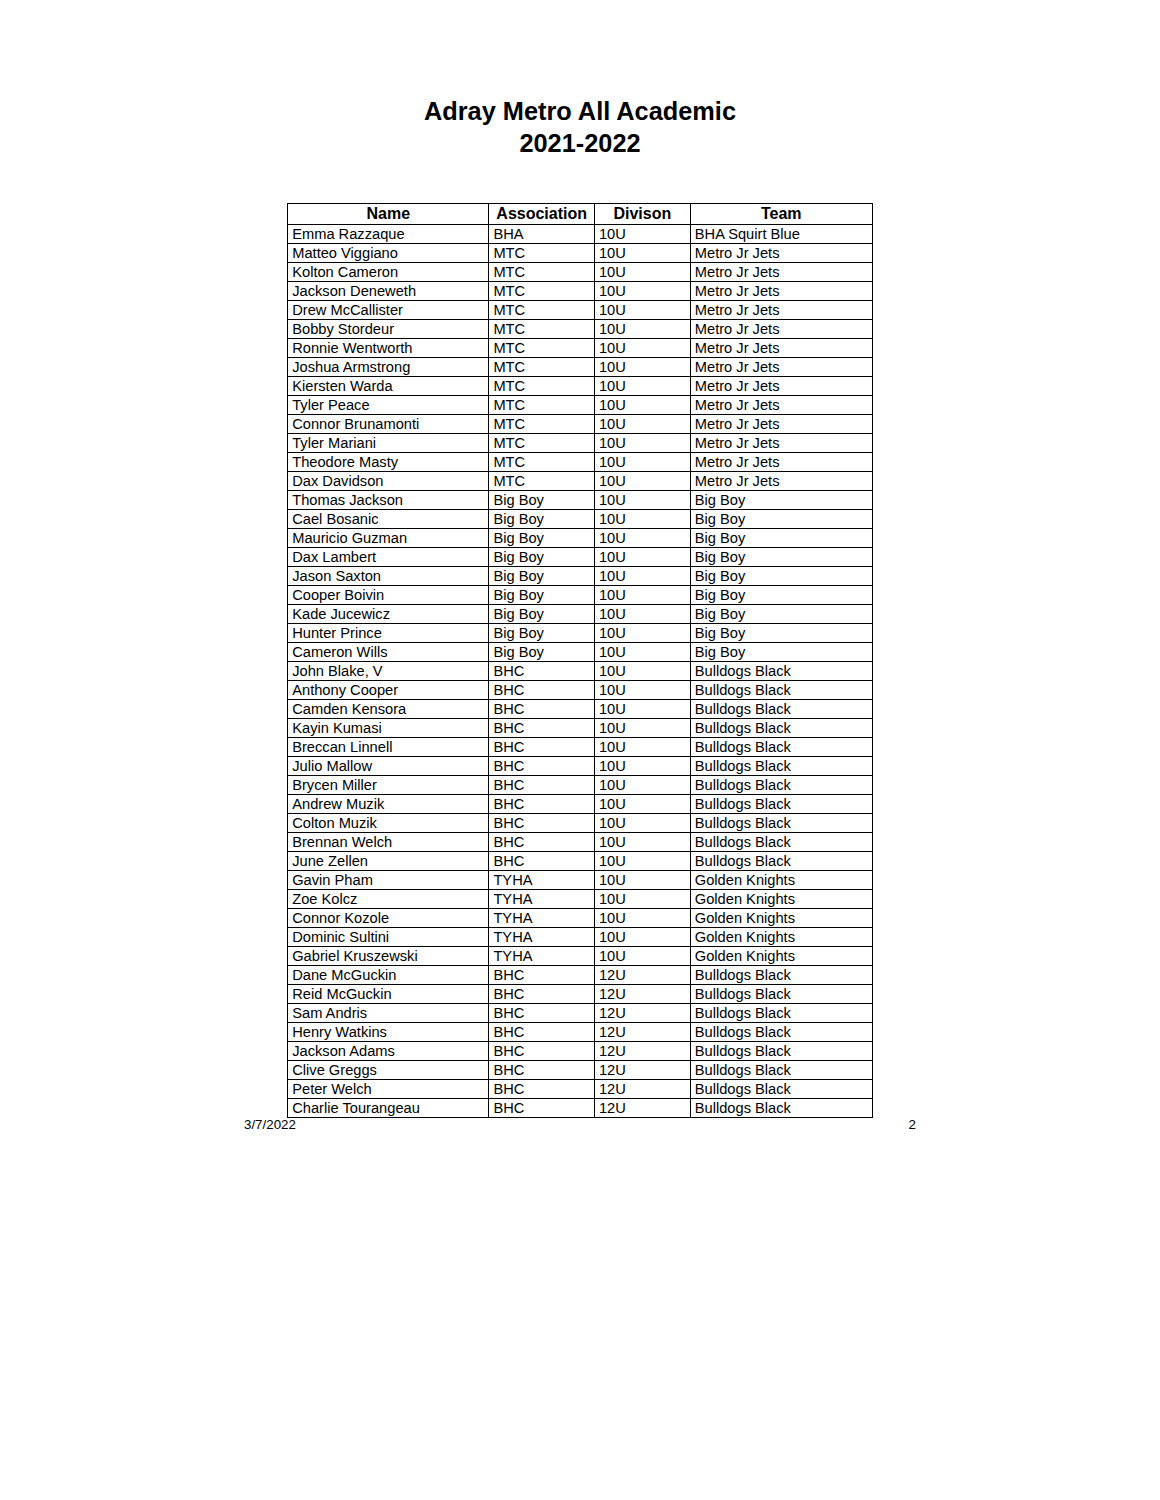Adray Metro All Academic
2021-2022
| Name | Association | Divison | Team |
| --- | --- | --- | --- |
| Emma Razzaque | BHA | 10U | BHA Squirt Blue |
| Matteo Viggiano | MTC | 10U | Metro Jr Jets |
| Kolton Cameron | MTC | 10U | Metro Jr Jets |
| Jackson Deneweth | MTC | 10U | Metro Jr Jets |
| Drew McCallister | MTC | 10U | Metro Jr Jets |
| Bobby Stordeur | MTC | 10U | Metro Jr Jets |
| Ronnie Wentworth | MTC | 10U | Metro Jr Jets |
| Joshua Armstrong | MTC | 10U | Metro Jr Jets |
| Kiersten Warda | MTC | 10U | Metro Jr Jets |
| Tyler Peace | MTC | 10U | Metro Jr Jets |
| Connor Brunamonti | MTC | 10U | Metro Jr Jets |
| Tyler Mariani | MTC | 10U | Metro Jr Jets |
| Theodore Masty | MTC | 10U | Metro Jr Jets |
| Dax Davidson | MTC | 10U | Metro Jr Jets |
| Thomas Jackson | Big Boy | 10U | Big Boy |
| Cael Bosanic | Big Boy | 10U | Big Boy |
| Mauricio Guzman | Big Boy | 10U | Big Boy |
| Dax Lambert | Big Boy | 10U | Big Boy |
| Jason Saxton | Big Boy | 10U | Big Boy |
| Cooper Boivin | Big Boy | 10U | Big Boy |
| Kade Jucewicz | Big Boy | 10U | Big Boy |
| Hunter Prince | Big Boy | 10U | Big Boy |
| Cameron Wills | Big Boy | 10U | Big Boy |
| John Blake, V | BHC | 10U | Bulldogs Black |
| Anthony Cooper | BHC | 10U | Bulldogs Black |
| Camden Kensora | BHC | 10U | Bulldogs Black |
| Kayin Kumasi | BHC | 10U | Bulldogs Black |
| Breccan Linnell | BHC | 10U | Bulldogs Black |
| Julio Mallow | BHC | 10U | Bulldogs Black |
| Brycen Miller | BHC | 10U | Bulldogs Black |
| Andrew Muzik | BHC | 10U | Bulldogs Black |
| Colton Muzik | BHC | 10U | Bulldogs Black |
| Brennan Welch | BHC | 10U | Bulldogs Black |
| June Zellen | BHC | 10U | Bulldogs Black |
| Gavin Pham | TYHA | 10U | Golden Knights |
| Zoe Kolcz | TYHA | 10U | Golden Knights |
| Connor Kozole | TYHA | 10U | Golden Knights |
| Dominic Sultini | TYHA | 10U | Golden Knights |
| Gabriel Kruszewski | TYHA | 10U | Golden Knights |
| Dane McGuckin | BHC | 12U | Bulldogs Black |
| Reid McGuckin | BHC | 12U | Bulldogs Black |
| Sam Andris | BHC | 12U | Bulldogs Black |
| Henry Watkins | BHC | 12U | Bulldogs Black |
| Jackson Adams | BHC | 12U | Bulldogs Black |
| Clive Greggs | BHC | 12U | Bulldogs Black |
| Peter Welch | BHC | 12U | Bulldogs Black |
| Charlie Tourangeau | BHC | 12U | Bulldogs Black |
3/7/2022 2